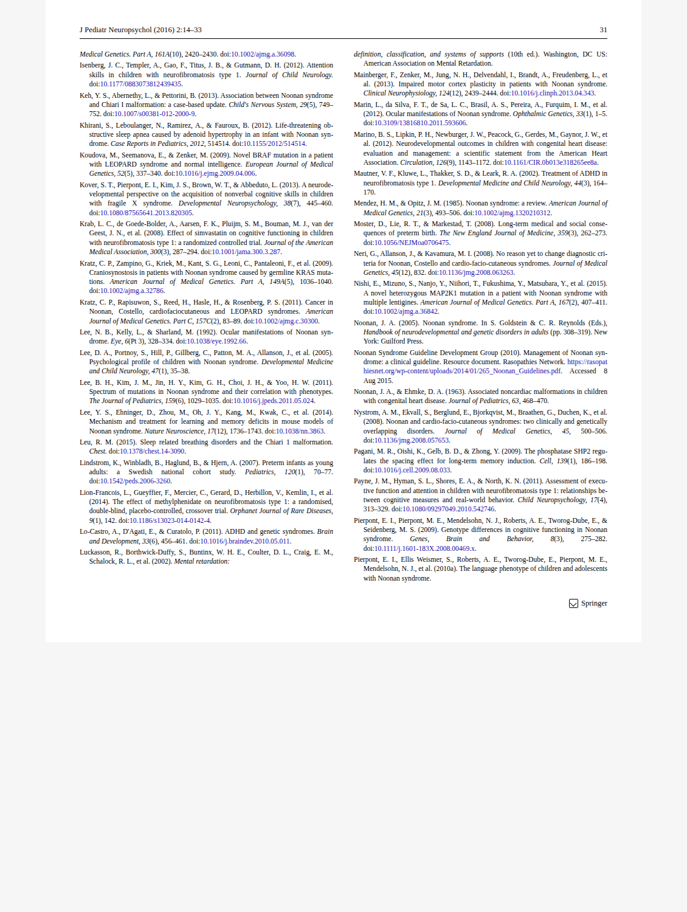J Pediatr Neuropsychol (2016) 2:14–33
31
Medical Genetics. Part A, 161A(10), 2420–2430. doi:10.1002/ajmg.a.36098.
Isenberg, J. C., Templer, A., Gao, F., Titus, J. B., & Gutmann, D. H. (2012). Attention skills in children with neurofibromatosis type 1. Journal of Child Neurology. doi:10.1177/0883073812439435.
Keh, Y. S., Abernethy, L., & Pettorini, B. (2013). Association between Noonan syndrome and Chiari I malformation: a case-based update. Child's Nervous System, 29(5), 749–752. doi:10.1007/s00381-012-2000-9.
Khirani, S., Leboulanger, N., Ramirez, A., & Fauroux, B. (2012). Life-threatening obstructive sleep apnea caused by adenoid hypertrophy in an infant with Noonan syndrome. Case Reports in Pediatrics, 2012, 514514. doi:10.1155/2012/514514.
Koudova, M., Seemanova, E., & Zenker, M. (2009). Novel BRAF mutation in a patient with LEOPARD syndrome and normal intelligence. European Journal of Medical Genetics, 52(5), 337–340. doi:10.1016/j.ejmg.2009.04.006.
Kover, S. T., Pierpont, E. I., Kim, J. S., Brown, W. T., & Abbeduto, L. (2013). A neurodevelopmental perspective on the acquisition of nonverbal cognitive skills in children with fragile X syndrome. Developmental Neuropsychology, 38(7), 445–460. doi:10.1080/87565641.2013.820305.
Krab, L. C., de Goede-Bolder, A., Aarsen, F. K., Pluijm, S. M., Bouman, M. J., van der Geest, J. N., et al. (2008). Effect of simvastatin on cognitive functioning in children with neurofibromatosis type 1: a randomized controlled trial. Journal of the American Medical Association, 300(3), 287–294. doi:10.1001/jama.300.3.287.
Kratz, C. P., Zampino, G., Kriek, M., Kant, S. G., Leoni, C., Pantaleoni, F., et al. (2009). Craniosynostosis in patients with Noonan syndrome caused by germline KRAS mutations. American Journal of Medical Genetics. Part A, 149A(5), 1036–1040. doi:10.1002/ajmg.a.32786.
Kratz, C. P., Rapisuwon, S., Reed, H., Hasle, H., & Rosenberg, P. S. (2011). Cancer in Noonan, Costello, cardiofaciocutaneous and LEOPARD syndromes. American Journal of Medical Genetics. Part C, 157C(2), 83–89. doi:10.1002/ajmg.c.30300.
Lee, N. B., Kelly, L., & Sharland, M. (1992). Ocular manifestations of Noonan syndrome. Eye, 6(Pt 3), 328–334. doi:10.1038/eye.1992.66.
Lee, D. A., Portnoy, S., Hill, P., Gillberg, C., Patton, M. A., Allanson, J., et al. (2005). Psychological profile of children with Noonan syndrome. Developmental Medicine and Child Neurology, 47(1), 35–38.
Lee, B. H., Kim, J. M., Jin, H. Y., Kim, G. H., Choi, J. H., & Yoo, H. W. (2011). Spectrum of mutations in Noonan syndrome and their correlation with phenotypes. The Journal of Pediatrics, 159(6), 1029–1035. doi:10.1016/j.jpeds.2011.05.024.
Lee, Y. S., Ehninger, D., Zhou, M., Oh, J. Y., Kang, M., Kwak, C., et al. (2014). Mechanism and treatment for learning and memory deficits in mouse models of Noonan syndrome. Nature Neuroscience, 17(12), 1736–1743. doi:10.1038/nn.3863.
Leu, R. M. (2015). Sleep related breathing disorders and the Chiari 1 malformation. Chest. doi:10.1378/chest.14-3090.
Lindstrom, K., Winbladh, B., Haglund, B., & Hjern, A. (2007). Preterm infants as young adults: a Swedish national cohort study. Pediatrics, 120(1), 70–77. doi:10.1542/peds.2006-3260.
Lion-Francois, L., Gueyffier, F., Mercier, C., Gerard, D., Herbillon, V., Kemlin, I., et al. (2014). The effect of methylphenidate on neurofibromatosis type 1: a randomised, double-blind, placebo-controlled, crossover trial. Orphanet Journal of Rare Diseases, 9(1), 142. doi:10.1186/s13023-014-0142-4.
Lo-Castro, A., D'Agati, E., & Curatolo, P. (2011). ADHD and genetic syndromes. Brain and Development, 33(6), 456–461. doi:10.1016/j.braindev.2010.05.011.
Luckasson, R., Borthwick-Duffy, S., Buntinx, W. H. E., Coulter, D. L., Craig, E. M., Schalock, R. L., et al. (2002). Mental retardation:
definition, classification, and systems of supports (10th ed.). Washington, DC US: American Association on Mental Retardation.
Mainberger, F., Zenker, M., Jung, N. H., Delvendahl, I., Brandt, A., Freudenberg, L., et al. (2013). Impaired motor cortex plasticity in patients with Noonan syndrome. Clinical Neurophysiology, 124(12), 2439–2444. doi:10.1016/j.clinph.2013.04.343.
Marin, L., da Silva, F. T., de Sa, L. C., Brasil, A. S., Pereira, A., Furquim, I. M., et al. (2012). Ocular manifestations of Noonan syndrome. Ophthalmic Genetics, 33(1), 1–5. doi:10.3109/13816810.2011.593606.
Marino, B. S., Lipkin, P. H., Newburger, J. W., Peacock, G., Gerdes, M., Gaynor, J. W., et al. (2012). Neurodevelopmental outcomes in children with congenital heart disease: evaluation and management: a scientific statement from the American Heart Association. Circulation, 126(9), 1143–1172. doi:10.1161/CIR.0b013e318265ee8a.
Mautner, V. F., Kluwe, L., Thakker, S. D., & Leark, R. A. (2002). Treatment of ADHD in neurofibromatosis type 1. Developmental Medicine and Child Neurology, 44(3), 164–170.
Mendez, H. M., & Opitz, J. M. (1985). Noonan syndrome: a review. American Journal of Medical Genetics, 21(3), 493–506. doi:10.1002/ajmg.1320210312.
Moster, D., Lie, R. T., & Markestad, T. (2008). Long-term medical and social consequences of preterm birth. The New England Journal of Medicine, 359(3), 262–273. doi:10.1056/NEJMoa0706475.
Neri, G., Allanson, J., & Kavamura, M. I. (2008). No reason yet to change diagnostic criteria for Noonan, Costello and cardio-facio-cutaneous syndromes. Journal of Medical Genetics, 45(12), 832. doi:10.1136/jmg.2008.063263.
Nishi, E., Mizuno, S., Nanjo, Y., Niihori, T., Fukushima, Y., Matsubara, Y., et al. (2015). A novel heterozygous MAP2K1 mutation in a patient with Noonan syndrome with multiple lentigines. American Journal of Medical Genetics. Part A, 167(2), 407–411. doi:10.1002/ajmg.a.36842.
Noonan, J. A. (2005). Noonan syndrome. In S. Goldstein & C. R. Reynolds (Eds.), Handbook of neurodevelopmental and genetic disorders in adults (pp. 308–319). New York: Guilford Press.
Noonan Syndrome Guideline Development Group (2010). Management of Noonan syndrome: a clinical guideline. Resource document. Rasopathies Network. https://rasopathiesnet.org/wp-content/uploads/2014/01/265_Noonan_Guidelines.pdf. Accessed 8 Aug 2015.
Noonan, J. A., & Ehmke, D. A. (1963). Associated noncardiac malformations in children with congenital heart disease. Journal of Pediatrics, 63, 468–470.
Nystrom, A. M., Ekvall, S., Berglund, E., Bjorkqvist, M., Braathen, G., Duchen, K., et al. (2008). Noonan and cardio-facio-cutaneous syndromes: two clinically and genetically overlapping disorders. Journal of Medical Genetics, 45, 500–506. doi:10.1136/jmg.2008.057653.
Pagani, M. R., Oishi, K., Gelb, B. D., & Zhong, Y. (2009). The phosphatase SHP2 regulates the spacing effect for long-term memory induction. Cell, 139(1), 186–198. doi:10.1016/j.cell.2009.08.033.
Payne, J. M., Hyman, S. L., Shores, E. A., & North, K. N. (2011). Assessment of executive function and attention in children with neurofibromatosis type 1: relationships between cognitive measures and real-world behavior. Child Neuropsychology, 17(4), 313–329. doi:10.1080/09297049.2010.542746.
Pierpont, E. I., Pierpont, M. E., Mendelsohn, N. J., Roberts, A. E., Tworog-Dube, E., & Seidenberg, M. S. (2009). Genotype differences in cognitive functioning in Noonan syndrome. Genes, Brain and Behavior, 8(3), 275–282. doi:10.1111/j.1601-183X.2008.00469.x.
Pierpont, E. I., Ellis Weismer, S., Roberts, A. E., Tworog-Dube, E., Pierpont, M. E., Mendelsohn, N. J., et al. (2010a). The language phenotype of children and adolescents with Noonan syndrome.
Springer